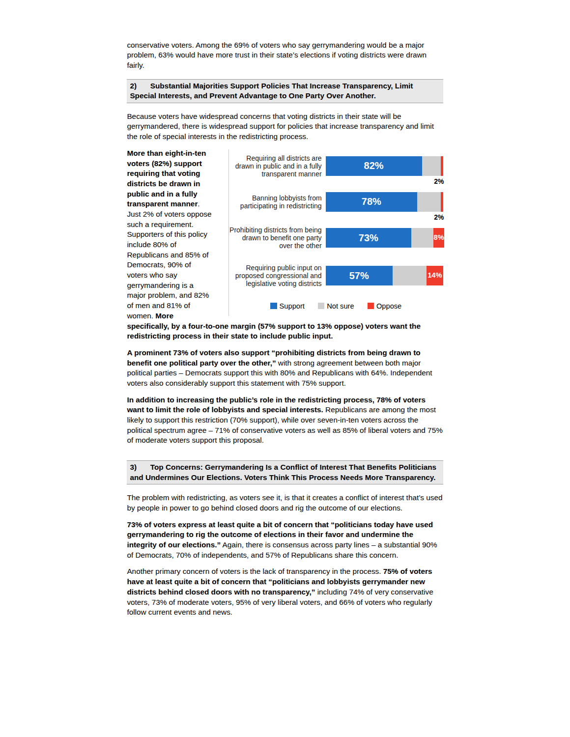conservative voters. Among the 69% of voters who say gerrymandering would be a major problem, 63% would have more trust in their state’s elections if voting districts were drawn fairly.
2) Substantial Majorities Support Policies That Increase Transparency, Limit Special Interests, and Prevent Advantage to One Party Over Another.
Because voters have widespread concerns that voting districts in their state will be gerrymandered, there is widespread support for policies that increase transparency and limit the role of special interests in the redistricting process.
Requiring all districts are drawn in public and in a fully transparent manner
82%
2%
Banning lobbyists from participating in redistricting
78%
2%
Prohibiting districts from being drawn to benefit one party over the other
73%
8%
Requiring public input on proposed congressional and legislative voting districts
57%
14%
Support Not sure Oppose
More than eight-in-ten voters (82%) support requiring that voting districts be drawn in public and in a fully transparent manner. Just 2% of voters oppose such a requirement. Supporters of this policy include 80% of Republicans and 85% of Democrats, 90% of voters who say gerrymandering is a major problem, and 82% of men and 81% of women. More specifically, by a four-to-one margin (57% support to 13% oppose) voters want the redistricting process in their state to include public input.
A prominent 73% of voters also support “prohibiting districts from being drawn to benefit one political party over the other,” with strong agreement between both major political parties – Democrats support this with 80% and Republicans with 64%. Independent voters also considerably support this statement with 75% support.
In addition to increasing the public’s role in the redistricting process, 78% of voters want to limit the role of lobbyists and special interests. Republicans are among the most likely to support this restriction (70% support), while over seven-in-ten voters across the political spectrum agree – 71% of conservative voters as well as 85% of liberal voters and 75% of moderate voters support this proposal.
3) Top Concerns: Gerrymandering Is a Conflict of Interest That Benefits Politicians and Undermines Our Elections. Voters Think This Process Needs More Transparency.
The problem with redistricting, as voters see it, is that it creates a conflict of interest that’s used by people in power to go behind closed doors and rig the outcome of our elections.
73% of voters express at least quite a bit of concern that “politicians today have used gerrymandering to rig the outcome of elections in their favor and undermine the integrity of our elections.” Again, there is consensus across party lines – a substantial 90% of Democrats, 70% of independents, and 57% of Republicans share this concern.
Another primary concern of voters is the lack of transparency in the process. 75% of voters have at least quite a bit of concern that “politicians and lobbyists gerrymander new districts behind closed doors with no transparency,” including 74% of very conservative voters, 73% of moderate voters, 95% of very liberal voters, and 66% of voters who regularly follow current events and news.